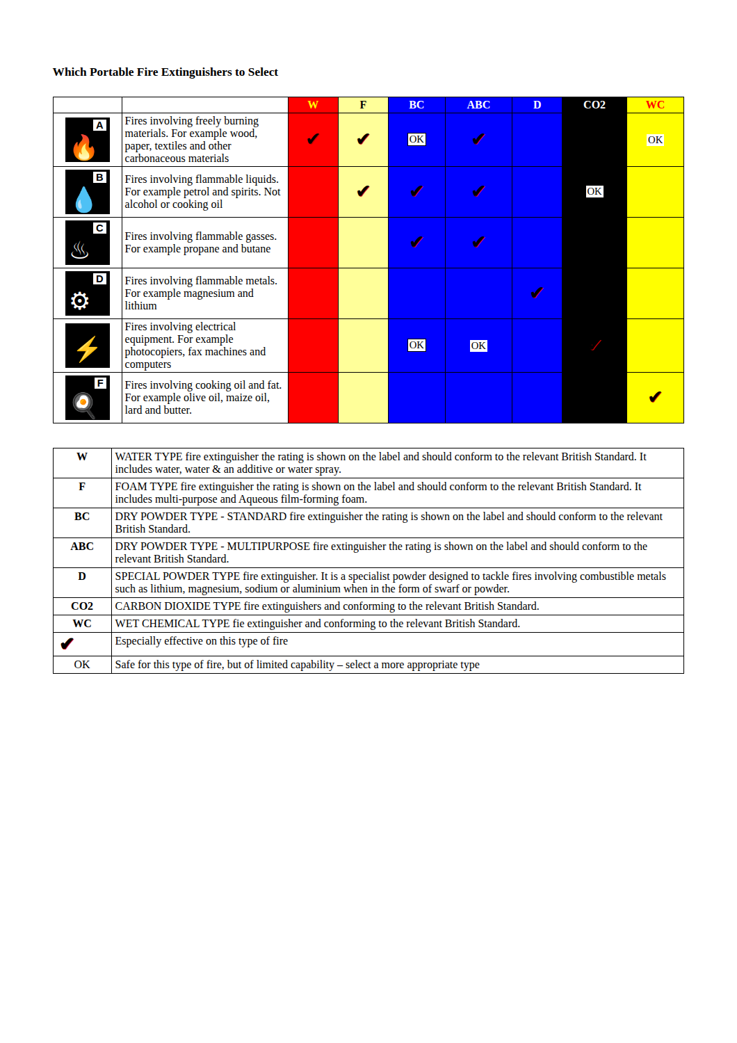Which Portable Fire Extinguishers to Select
| | | W | F | BC | ABC | D | CO2 | WC |
| --- | --- | --- | --- | --- | --- | --- | --- | --- |
| A 🔥 | Fires involving freely burning materials. For example wood, paper, textiles and other carbonaceous materials | ✔ | ✔ | OK | ✔ | | | OK |
| B 💧 | Fires involving flammable liquids. For example petrol and spirits. Not alcohol or cooking oil | | ✔ | ✔ | ✔ | | OK | |
| C ♨ | Fires involving flammable gasses. For example propane and butane | | | ✔ | ✔ | | | |
| D ⚙ | Fires involving flammable metals. For example magnesium and lithium | | | | | ✔ | | |
| ⚡ | Fires involving electrical equipment. For example photocopiers, fax machines and computers | | | OK | OK | | ✔ | |
| F 🍳 | Fires involving cooking oil and fat. For example olive oil, maize oil, lard and butter. | | | | | | | ✔ |
| W | WATER TYPE fire extinguisher the rating is shown on the label and should conform to the relevant British Standard. It includes water, water & an additive or water spray. |
| F | FOAM TYPE fire extinguisher the rating is shown on the label and should conform to the relevant British Standard. It includes multi-purpose and Aqueous film-forming foam. |
| BC | DRY POWDER TYPE - STANDARD fire extinguisher the rating is shown on the label and should conform to the relevant British Standard. |
| ABC | DRY POWDER TYPE - MULTIPURPOSE fire extinguisher the rating is shown on the label and should conform to the relevant British Standard. |
| D | SPECIAL POWDER TYPE fire extinguisher. It is a specialist powder designed to tackle fires involving combustible metals such as lithium, magnesium, sodium or aluminium when in the form of swarf or powder. |
| CO2 | CARBON DIOXIDE TYPE fire extinguishers and conforming to the relevant British Standard. |
| WC | WET CHEMICAL TYPE fie extinguisher and conforming to the relevant British Standard. |
| ✔ | Especially effective on this type of fire |
| OK | Safe for this type of fire, but of limited capability – select a more appropriate type |